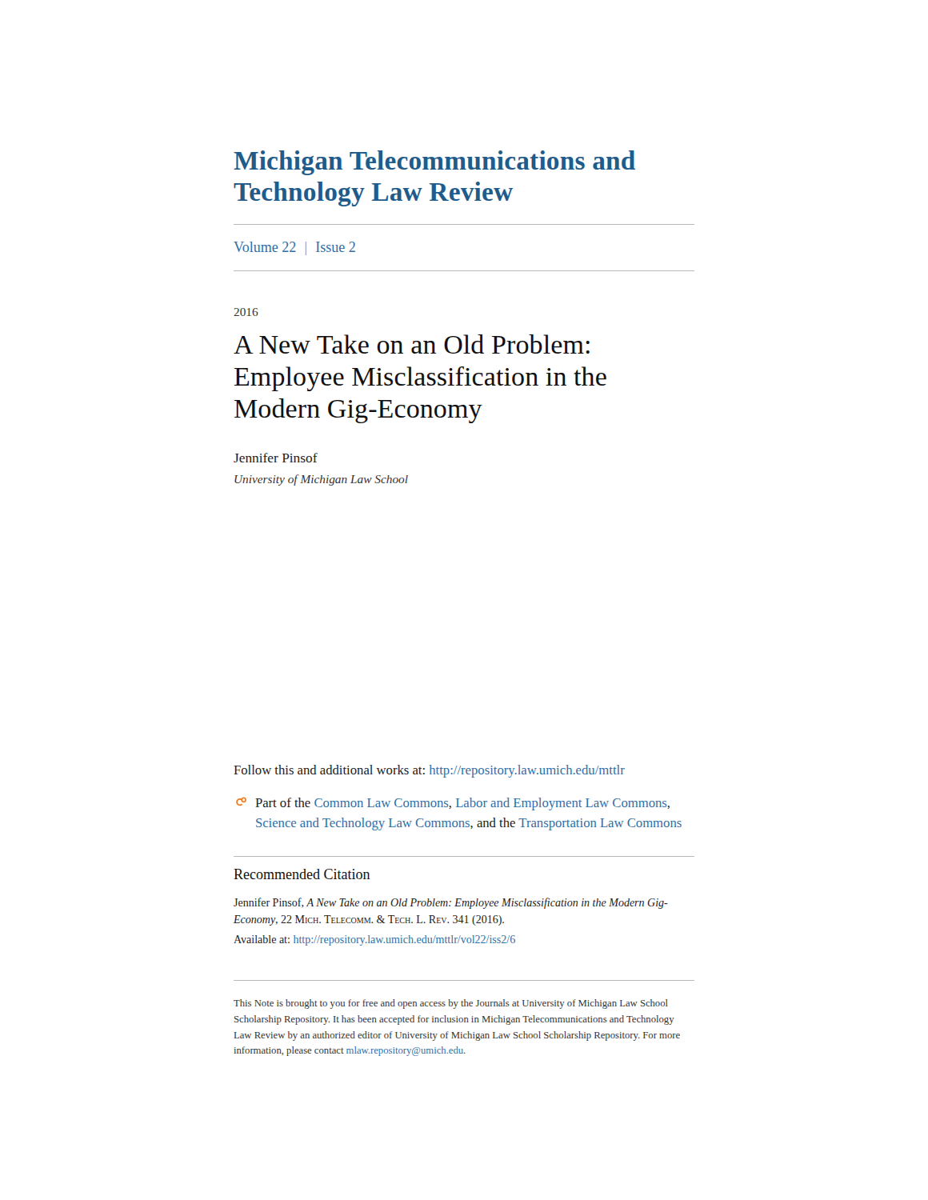Michigan Telecommunications and Technology Law Review
Volume 22 | Issue 2
2016
A New Take on an Old Problem: Employee Misclassification in the Modern Gig-Economy
Jennifer Pinsof
University of Michigan Law School
Follow this and additional works at: http://repository.law.umich.edu/mttlr
Part of the Common Law Commons, Labor and Employment Law Commons, Science and Technology Law Commons, and the Transportation Law Commons
Recommended Citation
Jennifer Pinsof, A New Take on an Old Problem: Employee Misclassification in the Modern Gig-Economy, 22 Mich. Telecomm. & Tech. L. Rev. 341 (2016).
Available at: http://repository.law.umich.edu/mttlr/vol22/iss2/6
This Note is brought to you for free and open access by the Journals at University of Michigan Law School Scholarship Repository. It has been accepted for inclusion in Michigan Telecommunications and Technology Law Review by an authorized editor of University of Michigan Law School Scholarship Repository. For more information, please contact mlaw.repository@umich.edu.